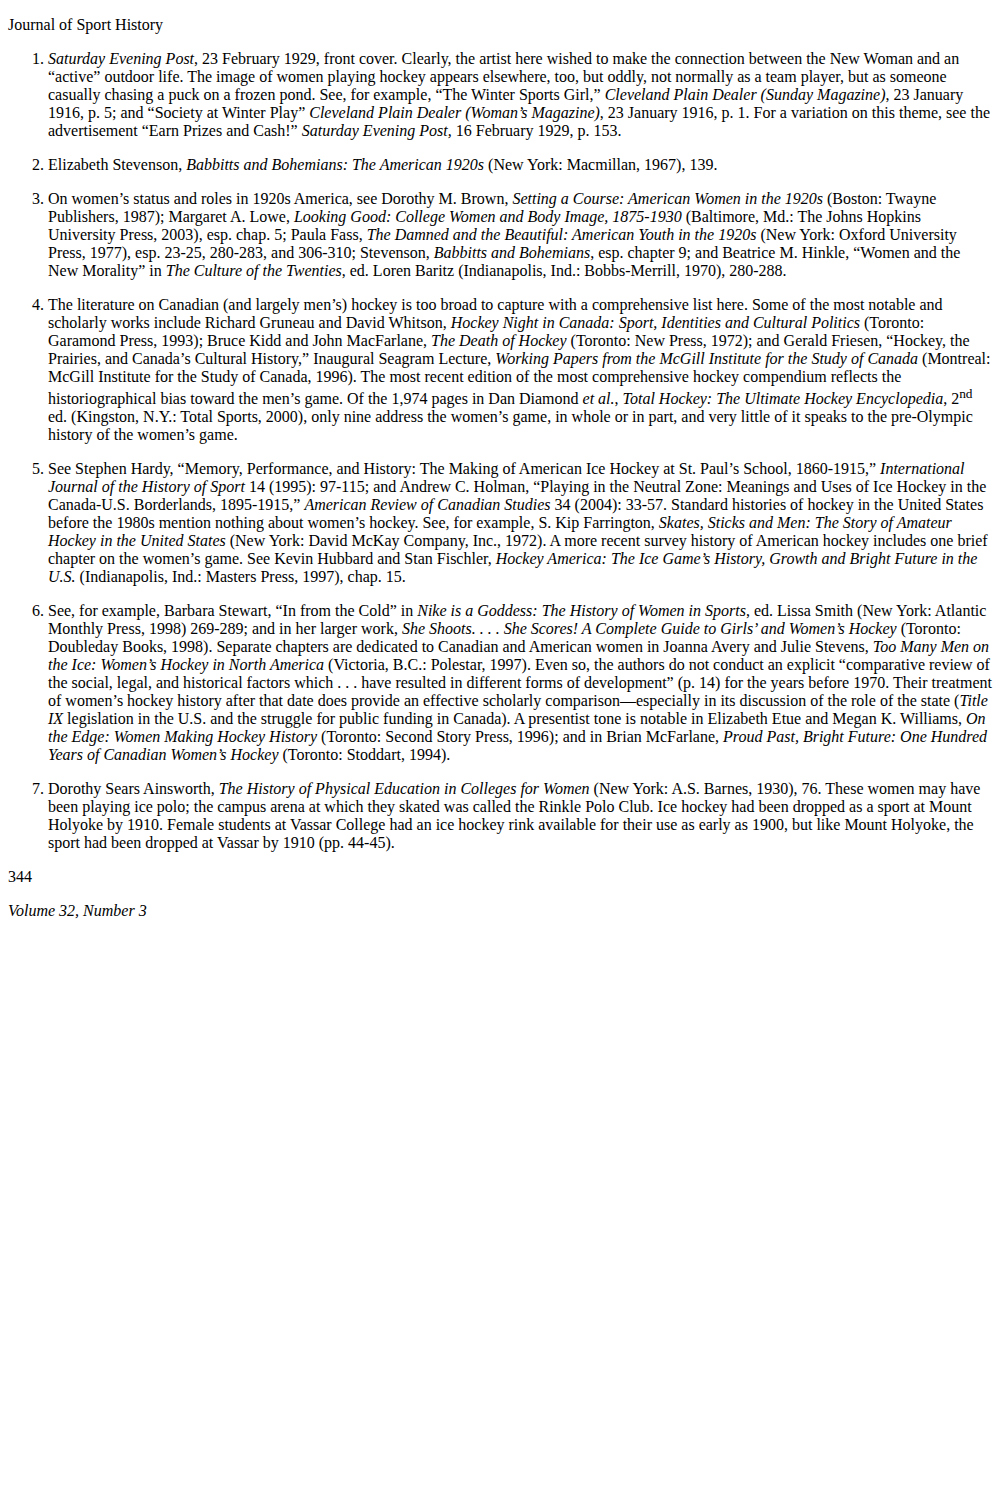Journal of Sport History
Saturday Evening Post, 23 February 1929, front cover. Clearly, the artist here wished to make the connection between the New Woman and an “active” outdoor life. The image of women playing hockey appears elsewhere, too, but oddly, not normally as a team player, but as someone casually chasing a puck on a frozen pond. See, for example, “The Winter Sports Girl,” Cleveland Plain Dealer (Sunday Magazine), 23 January 1916, p. 5; and “Society at Winter Play” Cleveland Plain Dealer (Woman’s Magazine), 23 January 1916, p. 1. For a variation on this theme, see the advertisement “Earn Prizes and Cash!” Saturday Evening Post, 16 February 1929, p. 153.
Elizabeth Stevenson, Babbitts and Bohemians: The American 1920s (New York: Macmillan, 1967), 139.
On women’s status and roles in 1920s America, see Dorothy M. Brown, Setting a Course: American Women in the 1920s (Boston: Twayne Publishers, 1987); Margaret A. Lowe, Looking Good: College Women and Body Image, 1875-1930 (Baltimore, Md.: The Johns Hopkins University Press, 2003), esp. chap. 5; Paula Fass, The Damned and the Beautiful: American Youth in the 1920s (New York: Oxford University Press, 1977), esp. 23-25, 280-283, and 306-310; Stevenson, Babbitts and Bohemians, esp. chapter 9; and Beatrice M. Hinkle, “Women and the New Morality” in The Culture of the Twenties, ed. Loren Baritz (Indianapolis, Ind.: Bobbs-Merrill, 1970), 280-288.
The literature on Canadian (and largely men’s) hockey is too broad to capture with a comprehensive list here. Some of the most notable and scholarly works include Richard Gruneau and David Whitson, Hockey Night in Canada: Sport, Identities and Cultural Politics (Toronto: Garamond Press, 1993); Bruce Kidd and John MacFarlane, The Death of Hockey (Toronto: New Press, 1972); and Gerald Friesen, “Hockey, the Prairies, and Canada’s Cultural History,” Inaugural Seagram Lecture, Working Papers from the McGill Institute for the Study of Canada (Montreal: McGill Institute for the Study of Canada, 1996). The most recent edition of the most comprehensive hockey compendium reflects the historiographical bias toward the men’s game. Of the 1,974 pages in Dan Diamond et al., Total Hockey: The Ultimate Hockey Encyclopedia, 2nd ed. (Kingston, N.Y.: Total Sports, 2000), only nine address the women’s game, in whole or in part, and very little of it speaks to the pre-Olympic history of the women’s game.
See Stephen Hardy, “Memory, Performance, and History: The Making of American Ice Hockey at St. Paul’s School, 1860-1915,” International Journal of the History of Sport 14 (1995): 97-115; and Andrew C. Holman, “Playing in the Neutral Zone: Meanings and Uses of Ice Hockey in the Canada-U.S. Borderlands, 1895-1915,” American Review of Canadian Studies 34 (2004): 33-57. Standard histories of hockey in the United States before the 1980s mention nothing about women’s hockey. See, for example, S. Kip Farrington, Skates, Sticks and Men: The Story of Amateur Hockey in the United States (New York: David McKay Company, Inc., 1972). A more recent survey history of American hockey includes one brief chapter on the women’s game. See Kevin Hubbard and Stan Fischler, Hockey America: The Ice Game’s History, Growth and Bright Future in the U.S. (Indianapolis, Ind.: Masters Press, 1997), chap. 15.
See, for example, Barbara Stewart, “In from the Cold” in Nike is a Goddess: The History of Women in Sports, ed. Lissa Smith (New York: Atlantic Monthly Press, 1998) 269-289; and in her larger work, She Shoots. . . . She Scores! A Complete Guide to Girls’ and Women’s Hockey (Toronto: Doubleday Books, 1998). Separate chapters are dedicated to Canadian and American women in Joanna Avery and Julie Stevens, Too Many Men on the Ice: Women’s Hockey in North America (Victoria, B.C.: Polestar, 1997). Even so, the authors do not conduct an explicit “comparative review of the social, legal, and historical factors which . . . have resulted in different forms of development” (p. 14) for the years before 1970. Their treatment of women’s hockey history after that date does provide an effective scholarly comparison—especially in its discussion of the role of the state (Title IX legislation in the U.S. and the struggle for public funding in Canada). A presentist tone is notable in Elizabeth Etue and Megan K. Williams, On the Edge: Women Making Hockey History (Toronto: Second Story Press, 1996); and in Brian McFarlane, Proud Past, Bright Future: One Hundred Years of Canadian Women’s Hockey (Toronto: Stoddart, 1994).
Dorothy Sears Ainsworth, The History of Physical Education in Colleges for Women (New York: A.S. Barnes, 1930), 76. These women may have been playing ice polo; the campus arena at which they skated was called the Rinkle Polo Club. Ice hockey had been dropped as a sport at Mount Holyoke by 1910. Female students at Vassar College had an ice hockey rink available for their use as early as 1900, but like Mount Holyoke, the sport had been dropped at Vassar by 1910 (pp. 44-45).
344
Volume 32, Number 3